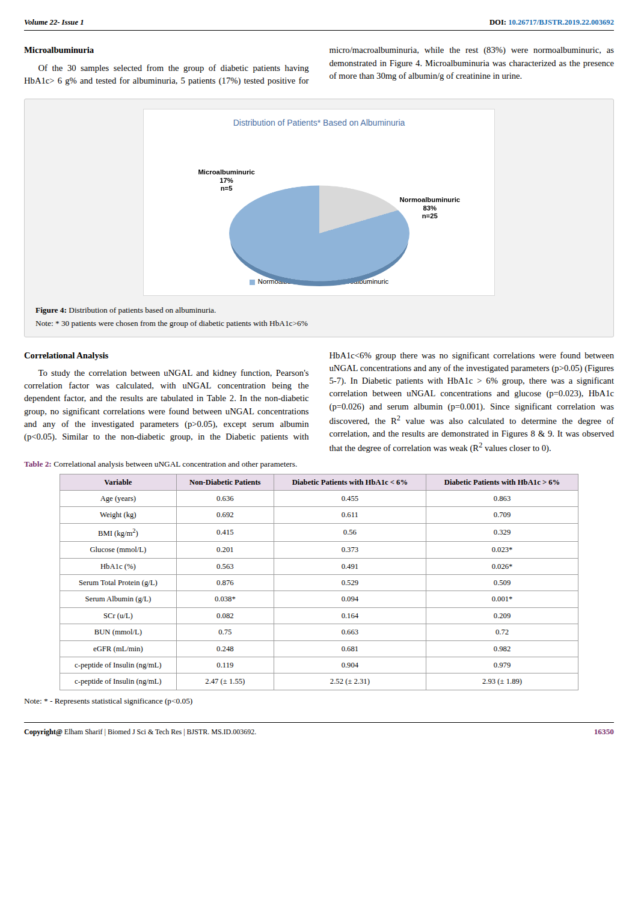Volume 22- Issue 1
DOI: 10.26717/BJSTR.2019.22.003692
Microalbuminuria
Of the 30 samples selected from the group of diabetic patients having HbA1c> 6 g% and tested for albuminuria, 5 patients (17%) tested positive for micro/macroalbuminuria, while the rest (83%) were normoalbuminuric, as demonstrated in Figure 4. Microalbuminuria was characterized as the presence of more than 30mg of albumin/g of creatinine in urine.
Distribution of Patients* Based on Albuminuria
Microalbuminuric
17%
n=5
Normoalbuminuric
83%
n=25
Normoalbuminuric
Microalbuminuric
Figure 4: Distribution of patients based on albuminuria.
Note: * 30 patients were chosen from the group of diabetic patients with HbA1c>6%
Correlational Analysis
To study the correlation between uNGAL and kidney function, Pearson's correlation factor was calculated, with uNGAL concentration being the dependent factor, and the results are tabulated in Table 2. In the non-diabetic group, no significant correlations were found between uNGAL concentrations and any of the investigated parameters (p>0.05), except serum albumin (p<0.05). Similar to the non-diabetic group, in the Diabetic patients with HbA1c<6% group there was no significant correlations were found between uNGAL concentrations and any of the investigated parameters (p>0.05) (Figures 5-7). In Diabetic patients with HbA1c > 6% group, there was a significant correlation between uNGAL concentrations and glucose (p=0.023), HbA1c (p=0.026) and serum albumin (p=0.001). Since significant correlation was discovered, the R2 value was also calculated to determine the degree of correlation, and the results are demonstrated in Figures 8 & 9. It was observed that the degree of correlation was weak (R2 values closer to 0).
Table 2: Correlational analysis between uNGAL concentration and other parameters.
| Variable | Non-Diabetic Patients | Diabetic Patients with HbA1c < 6% | Diabetic Patients with HbA1c > 6% |
| --- | --- | --- | --- |
| Age (years) | 0.636 | 0.455 | 0.863 |
| Weight (kg) | 0.692 | 0.611 | 0.709 |
| BMI (kg/m 2 ) | 0.415 | 0.56 | 0.329 |
| Glucose (mmol/L) | 0.201 | 0.373 | 0.023* |
| HbA1c (%) | 0.563 | 0.491 | 0.026* |
| Serum Total Protein (g/L) | 0.876 | 0.529 | 0.509 |
| Serum Albumin (g/L) | 0.038* | 0.094 | 0.001* |
| SCr (u/L) | 0.082 | 0.164 | 0.209 |
| BUN (mmol/L) | 0.75 | 0.663 | 0.72 |
| eGFR (mL/min) | 0.248 | 0.681 | 0.982 |
| c-peptide of Insulin (ng/mL) | 0.119 | 0.904 | 0.979 |
| c-peptide of Insulin (ng/mL) | 2.47 (± 1.55) | 2.52 (± 2.31) | 2.93 (± 1.89) |
Note: * - Represents statistical significance (p<0.05)
Copyright@ Elham Sharif | Biomed J Sci & Tech Res | BJSTR. MS.ID.003692.
16350